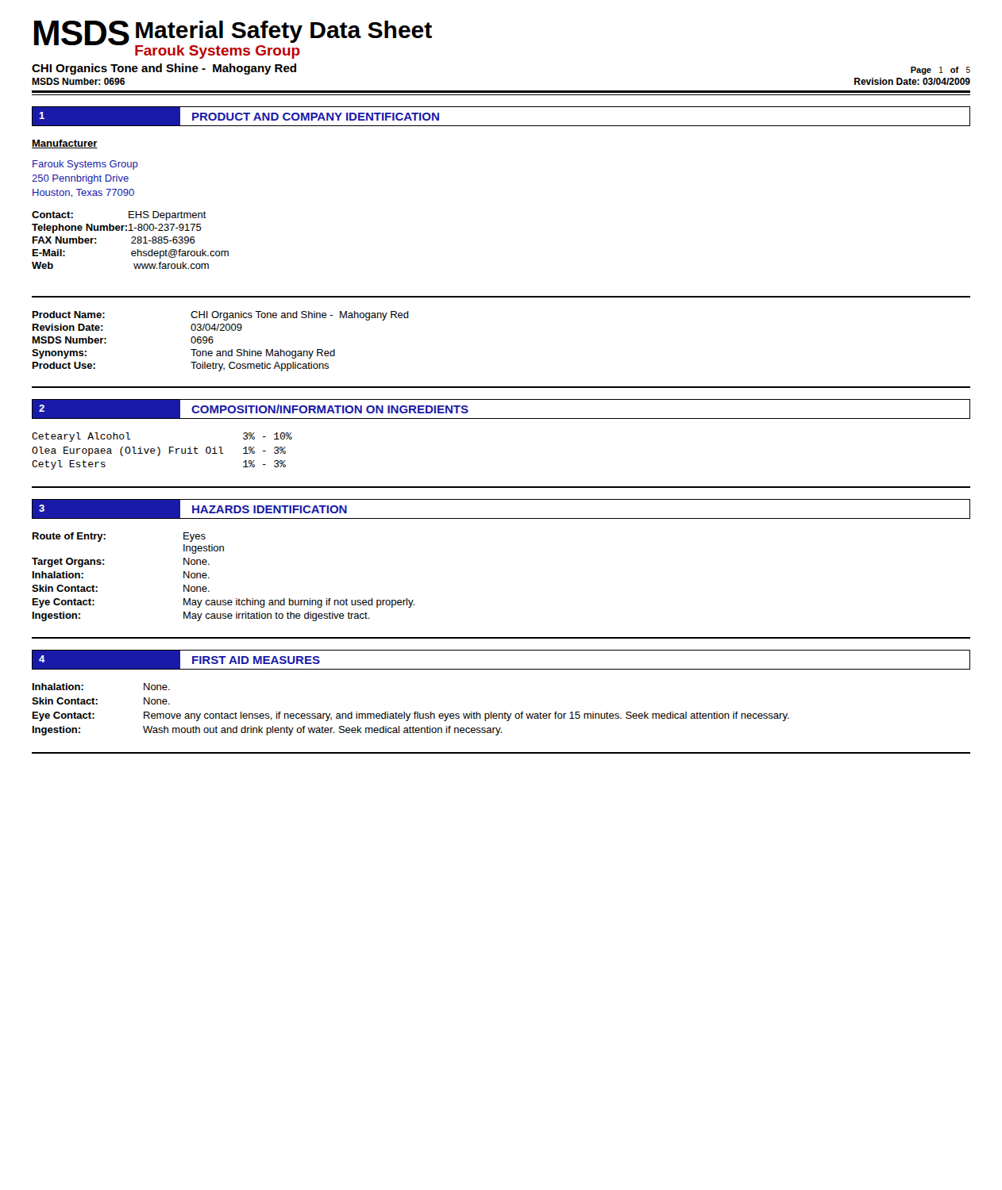MSDS
Material Safety Data Sheet
Farouk Systems Group
CHI Organics Tone and Shine - Mahogany Red
Page 1 of 5
MSDS Number: 0696
Revision Date: 03/04/2009
1
PRODUCT AND COMPANY IDENTIFICATION
Manufacturer
Farouk Systems Group
250 Pennbright Drive
Houston, Texas 77090
| Contact: | EHS Department |
| Telephone Number: | 1-800-237-9175 |
| FAX Number: | 281-885-6396 |
| E-Mail: | ehsdept@farouk.com |
| Web | www.farouk.com |
| Product Name: | CHI Organics Tone and Shine - Mahogany Red |
| Revision Date: | 03/04/2009 |
| MSDS Number: | 0696 |
| Synonyms: | Tone and Shine Mahogany Red |
| Product Use: | Toiletry, Cosmetic Applications |
2
COMPOSITION/INFORMATION ON INGREDIENTS
Cetearyl Alcohol                  3% - 10%
Olea Europaea (Olive) Fruit Oil   1% - 3%
Cetyl Esters                      1% - 3%
3
HAZARDS IDENTIFICATION
| Route of Entry: | Eyes Ingestion |
| Target Organs: | None. |
| Inhalation: | None. |
| Skin Contact: | None. |
| Eye Contact: | May cause itching and burning if not used properly. |
| Ingestion: | May cause irritation to the digestive tract. |
4
FIRST AID MEASURES
| Inhalation: | None. |
| Skin Contact: | None. |
| Eye Contact: | Remove any contact lenses, if necessary, and immediately flush eyes with plenty of water for 15 minutes. Seek medical attention if necessary. |
| Ingestion: | Wash mouth out and drink plenty of water. Seek medical attention if necessary. |